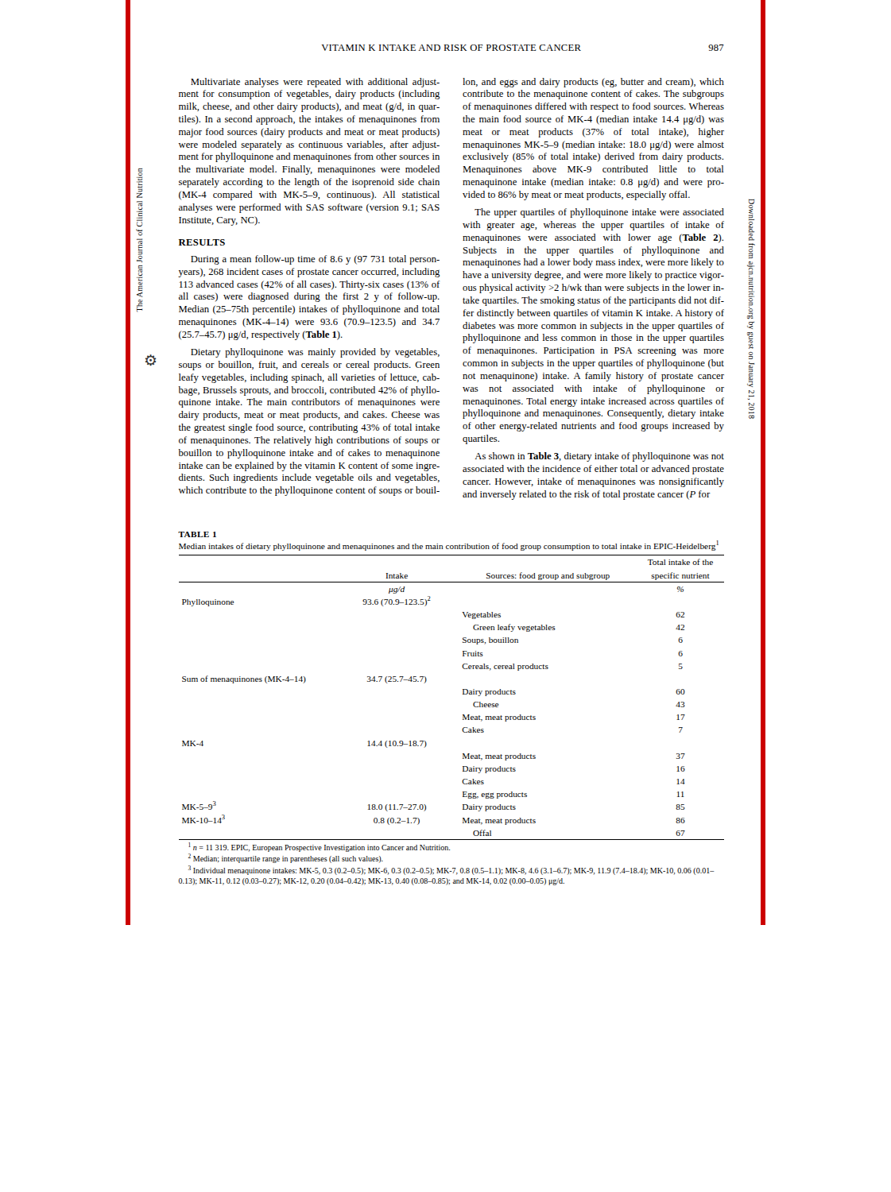The American Journal of Clinical Nutrition
Downloaded from ajcn.nutrition.org by guest on January 21, 2018
⚙
VITAMIN K INTAKE AND RISK OF PROSTATE CANCER 987
Multivariate analyses were repeated with additional adjustment for consumption of vegetables, dairy products (including milk, cheese, and other dairy products), and meat (g/d, in quartiles). In a second approach, the intakes of menaquinones from major food sources (dairy products and meat or meat products) were modeled separately as continuous variables, after adjustment for phylloquinone and menaquinones from other sources in the multivariate model. Finally, menaquinones were modeled separately according to the length of the isoprenoid side chain (MK-4 compared with MK-5–9, continuous). All statistical analyses were performed with SAS software (version 9.1; SAS Institute, Cary, NC).
RESULTS
During a mean follow-up time of 8.6 y (97 731 total person-years), 268 incident cases of prostate cancer occurred, including 113 advanced cases (42% of all cases). Thirty-six cases (13% of all cases) were diagnosed during the first 2 y of follow-up. Median (25–75th percentile) intakes of phylloquinone and total menaquinones (MK-4–14) were 93.6 (70.9–123.5) and 34.7 (25.7–45.7) μg/d, respectively (Table 1).
Dietary phylloquinone was mainly provided by vegetables, soups or bouillon, fruit, and cereals or cereal products. Green leafy vegetables, including spinach, all varieties of lettuce, cabbage, Brussels sprouts, and broccoli, contributed 42% of phylloquinone intake. The main contributors of menaquinones were dairy products, meat or meat products, and cakes. Cheese was the greatest single food source, contributing 43% of total intake of menaquinones. The relatively high contributions of soups or bouillon to phylloquinone intake and of cakes to menaquinone intake can be explained by the vitamin K content of some ingredients. Such ingredients include vegetable oils and vegetables, which contribute to the phylloquinone content of soups or bouillon, and eggs and dairy products (eg, butter and cream), which contribute to the menaquinone content of cakes. The subgroups of menaquinones differed with respect to food sources. Whereas the main food source of MK-4 (median intake 14.4 μg/d) was meat or meat products (37% of total intake), higher menaquinones MK-5–9 (median intake: 18.0 μg/d) were almost exclusively (85% of total intake) derived from dairy products. Menaquinones above MK-9 contributed little to total menaquinone intake (median intake: 0.8 μg/d) and were provided to 86% by meat or meat products, especially offal.
The upper quartiles of phylloquinone intake were associated with greater age, whereas the upper quartiles of intake of menaquinones were associated with lower age (Table 2). Subjects in the upper quartiles of phylloquinone and menaquinones had a lower body mass index, were more likely to have a university degree, and were more likely to practice vigorous physical activity >2 h/wk than were subjects in the lower intake quartiles. The smoking status of the participants did not differ distinctly between quartiles of vitamin K intake. A history of diabetes was more common in subjects in the upper quartiles of phylloquinone and less common in those in the upper quartiles of menaquinones. Participation in PSA screening was more common in subjects in the upper quartiles of phylloquinone (but not menaquinone) intake. A family history of prostate cancer was not associated with intake of phylloquinone or menaquinones. Total energy intake increased across quartiles of phylloquinone and menaquinones. Consequently, dietary intake of other energy-related nutrients and food groups increased by quartiles.
As shown in Table 3, dietary intake of phylloquinone was not associated with the incidence of either total or advanced prostate cancer. However, intake of menaquinones was nonsignificantly and inversely related to the risk of total prostate cancer (P for
TABLE 1
Median intakes of dietary phylloquinone and menaquinones and the main contribution of food group consumption to total intake in EPIC-Heidelberg1
| | | | Total intake of the |
| --- | --- | --- | --- |
| | Intake | Sources: food group and subgroup | specific nutrient |
| | μg/d | | % |
| Phylloquinone | 93.6 (70.9–123.5) 2 | | |
| | | Vegetables | 62 |
| | | Green leafy vegetables | 42 |
| | | Soups, bouillon | 6 |
| | | Fruits | 6 |
| | | Cereals, cereal products | 5 |
| Sum of menaquinones (MK-4–14) | 34.7 (25.7–45.7) | | |
| | | Dairy products | 60 |
| | | Cheese | 43 |
| | | Meat, meat products | 17 |
| | | Cakes | 7 |
| MK-4 | 14.4 (10.9–18.7) | | |
| | | Meat, meat products | 37 |
| | | Dairy products | 16 |
| | | Cakes | 14 |
| | | Egg, egg products | 11 |
| MK-5–9 3 | 18.0 (11.7–27.0) | Dairy products | 85 |
| MK-10–14 3 | 0.8 (0.2–1.7) | Meat, meat products | 86 |
| | | Offal | 67 |
1 n = 11 319. EPIC, European Prospective Investigation into Cancer and Nutrition.
2 Median; interquartile range in parentheses (all such values).
3 Individual menaquinone intakes: MK-5, 0.3 (0.2–0.5); MK-6, 0.3 (0.2–0.5); MK-7, 0.8 (0.5–1.1); MK-8, 4.6 (3.1–6.7); MK-9, 11.9 (7.4–18.4); MK-10, 0.06 (0.01–0.13); MK-11, 0.12 (0.03–0.27); MK-12, 0.20 (0.04–0.42); MK-13, 0.40 (0.08–0.85); and MK-14, 0.02 (0.00–0.05) μg/d.